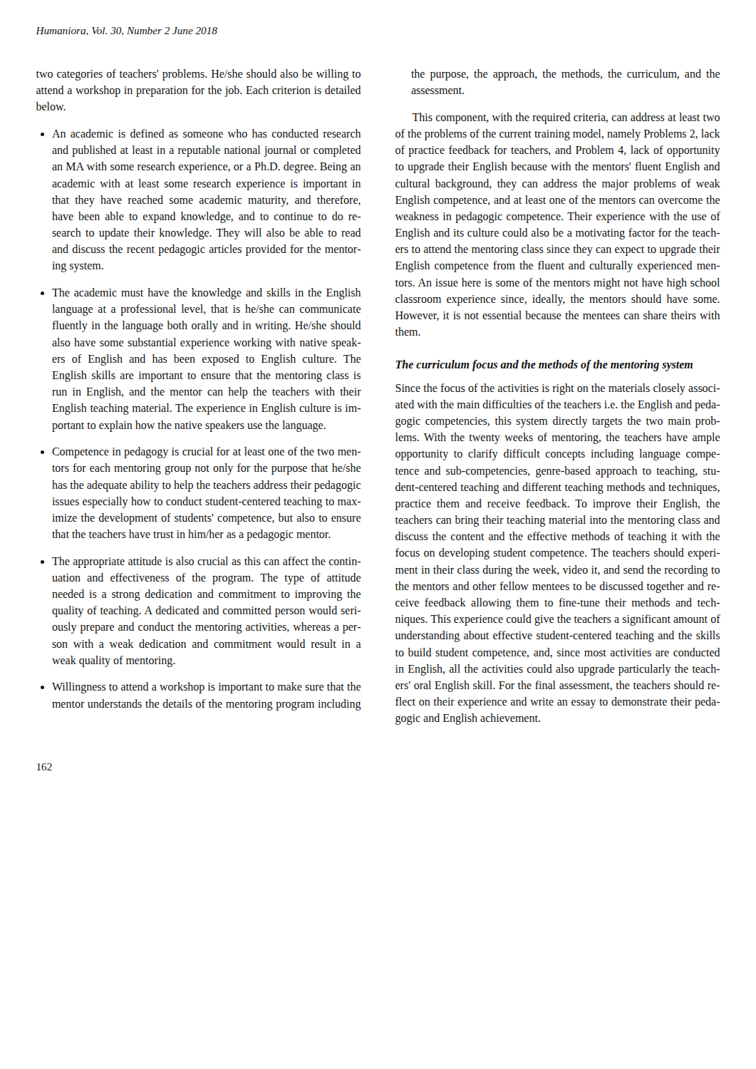Humaniora, Vol. 30, Number 2 June 2018
two categories of teachers' problems. He/she should also be willing to attend a workshop in preparation for the job. Each criterion is detailed below.
An academic is defined as someone who has conducted research and published at least in a reputable national journal or completed an MA with some research experience, or a Ph.D. degree. Being an academic with at least some research experience is important in that they have reached some academic maturity, and therefore, have been able to expand knowledge, and to continue to do research to update their knowledge. They will also be able to read and discuss the recent pedagogic articles provided for the mentoring system.
The academic must have the knowledge and skills in the English language at a professional level, that is he/she can communicate fluently in the language both orally and in writing. He/she should also have some substantial experience working with native speakers of English and has been exposed to English culture. The English skills are important to ensure that the mentoring class is run in English, and the mentor can help the teachers with their English teaching material. The experience in English culture is important to explain how the native speakers use the language.
Competence in pedagogy is crucial for at least one of the two mentors for each mentoring group not only for the purpose that he/she has the adequate ability to help the teachers address their pedagogic issues especially how to conduct student-centered teaching to maximize the development of students' competence, but also to ensure that the teachers have trust in him/her as a pedagogic mentor.
The appropriate attitude is also crucial as this can affect the continuation and effectiveness of the program. The type of attitude needed is a strong dedication and commitment to improving the quality of teaching. A dedicated and committed person would seriously prepare and conduct the mentoring activities, whereas a person with a weak dedication and commitment would result in a weak quality of mentoring.
Willingness to attend a workshop is important to make sure that the mentor understands the details of the mentoring program including the purpose, the approach, the methods, the curriculum, and the assessment.
This component, with the required criteria, can address at least two of the problems of the current training model, namely Problems 2, lack of practice feedback for teachers, and Problem 4, lack of opportunity to upgrade their English because with the mentors' fluent English and cultural background, they can address the major problems of weak English competence, and at least one of the mentors can overcome the weakness in pedagogic competence. Their experience with the use of English and its culture could also be a motivating factor for the teachers to attend the mentoring class since they can expect to upgrade their English competence from the fluent and culturally experienced mentors. An issue here is some of the mentors might not have high school classroom experience since, ideally, the mentors should have some. However, it is not essential because the mentees can share theirs with them.
The curriculum focus and the methods of the mentoring system
Since the focus of the activities is right on the materials closely associated with the main difficulties of the teachers i.e. the English and pedagogic competencies, this system directly targets the two main problems. With the twenty weeks of mentoring, the teachers have ample opportunity to clarify difficult concepts including language competence and sub-competencies, genre-based approach to teaching, student-centered teaching and different teaching methods and techniques, practice them and receive feedback. To improve their English, the teachers can bring their teaching material into the mentoring class and discuss the content and the effective methods of teaching it with the focus on developing student competence. The teachers should experiment in their class during the week, video it, and send the recording to the mentors and other fellow mentees to be discussed together and receive feedback allowing them to fine-tune their methods and techniques. This experience could give the teachers a significant amount of understanding about effective student-centered teaching and the skills to build student competence, and, since most activities are conducted in English, all the activities could also upgrade particularly the teachers' oral English skill. For the final assessment, the teachers should reflect on their experience and write an essay to demonstrate their pedagogic and English achievement.
162